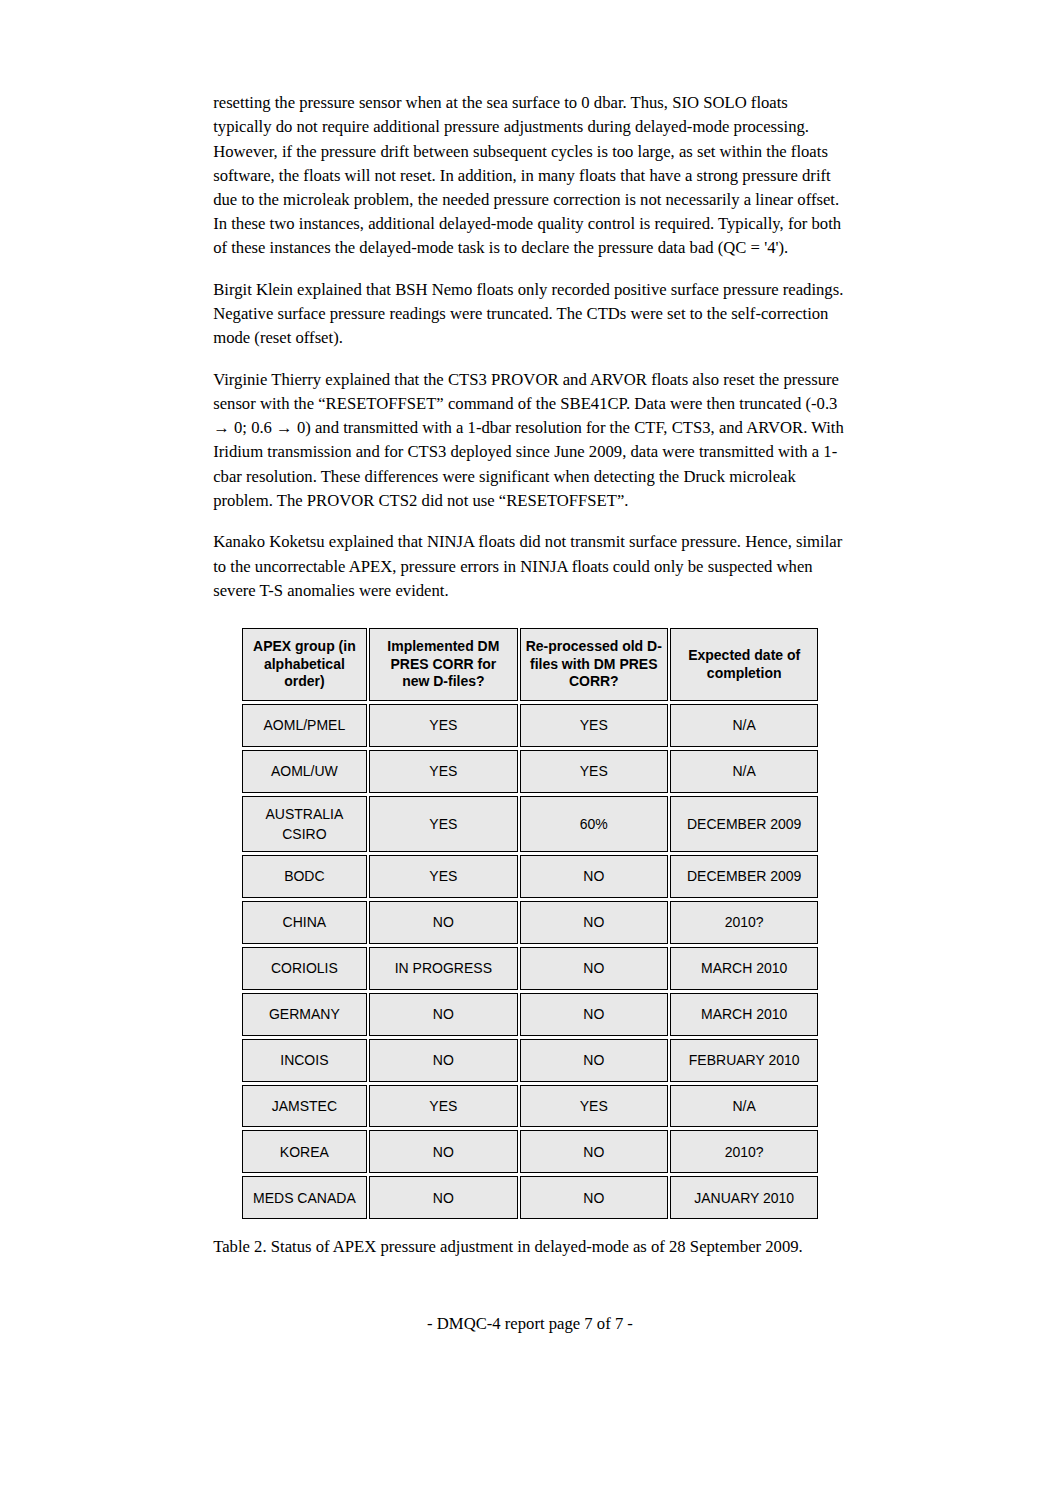resetting the pressure sensor when at the sea surface to 0 dbar. Thus, SIO SOLO floats typically do not require additional pressure adjustments during delayed-mode processing. However, if the pressure drift between subsequent cycles is too large, as set within the floats software, the floats will not reset. In addition, in many floats that have a strong pressure drift due to the microleak problem, the needed pressure correction is not necessarily a linear offset. In these two instances, additional delayed-mode quality control is required. Typically, for both of these instances the delayed-mode task is to declare the pressure data bad (QC = '4').
Birgit Klein explained that BSH Nemo floats only recorded positive surface pressure readings. Negative surface pressure readings were truncated. The CTDs were set to the self-correction mode (reset offset).
Virginie Thierry explained that the CTS3 PROVOR and ARVOR floats also reset the pressure sensor with the “RESETOFFSET” command of the SBE41CP. Data were then truncated (-0.3 → 0; 0.6 → 0) and transmitted with a 1-dbar resolution for the CTF, CTS3, and ARVOR. With Iridium transmission and for CTS3 deployed since June 2009, data were transmitted with a 1-cbar resolution. These differences were significant when detecting the Druck microleak problem. The PROVOR CTS2 did not use “RESETOFFSET”.
Kanako Koketsu explained that NINJA floats did not transmit surface pressure. Hence, similar to the uncorrectable APEX, pressure errors in NINJA floats could only be suspected when severe T-S anomalies were evident.
| APEX group (in alphabetical order) | Implemented DM PRES CORR for new D-files? | Re-processed old D-files with DM PRES CORR? | Expected date of completion |
| --- | --- | --- | --- |
| AOML/PMEL | YES | YES | N/A |
| AOML/UW | YES | YES | N/A |
| AUSTRALIA CSIRO | YES | 60% | DECEMBER 2009 |
| BODC | YES | NO | DECEMBER 2009 |
| CHINA | NO | NO | 2010? |
| CORIOLIS | IN PROGRESS | NO | MARCH 2010 |
| GERMANY | NO | NO | MARCH 2010 |
| INCOIS | NO | NO | FEBRUARY 2010 |
| JAMSTEC | YES | YES | N/A |
| KOREA | NO | NO | 2010? |
| MEDS CANADA | NO | NO | JANUARY 2010 |
Table 2. Status of APEX pressure adjustment in delayed-mode as of 28 September 2009.
- DMQC-4 report page 7 of 7 -